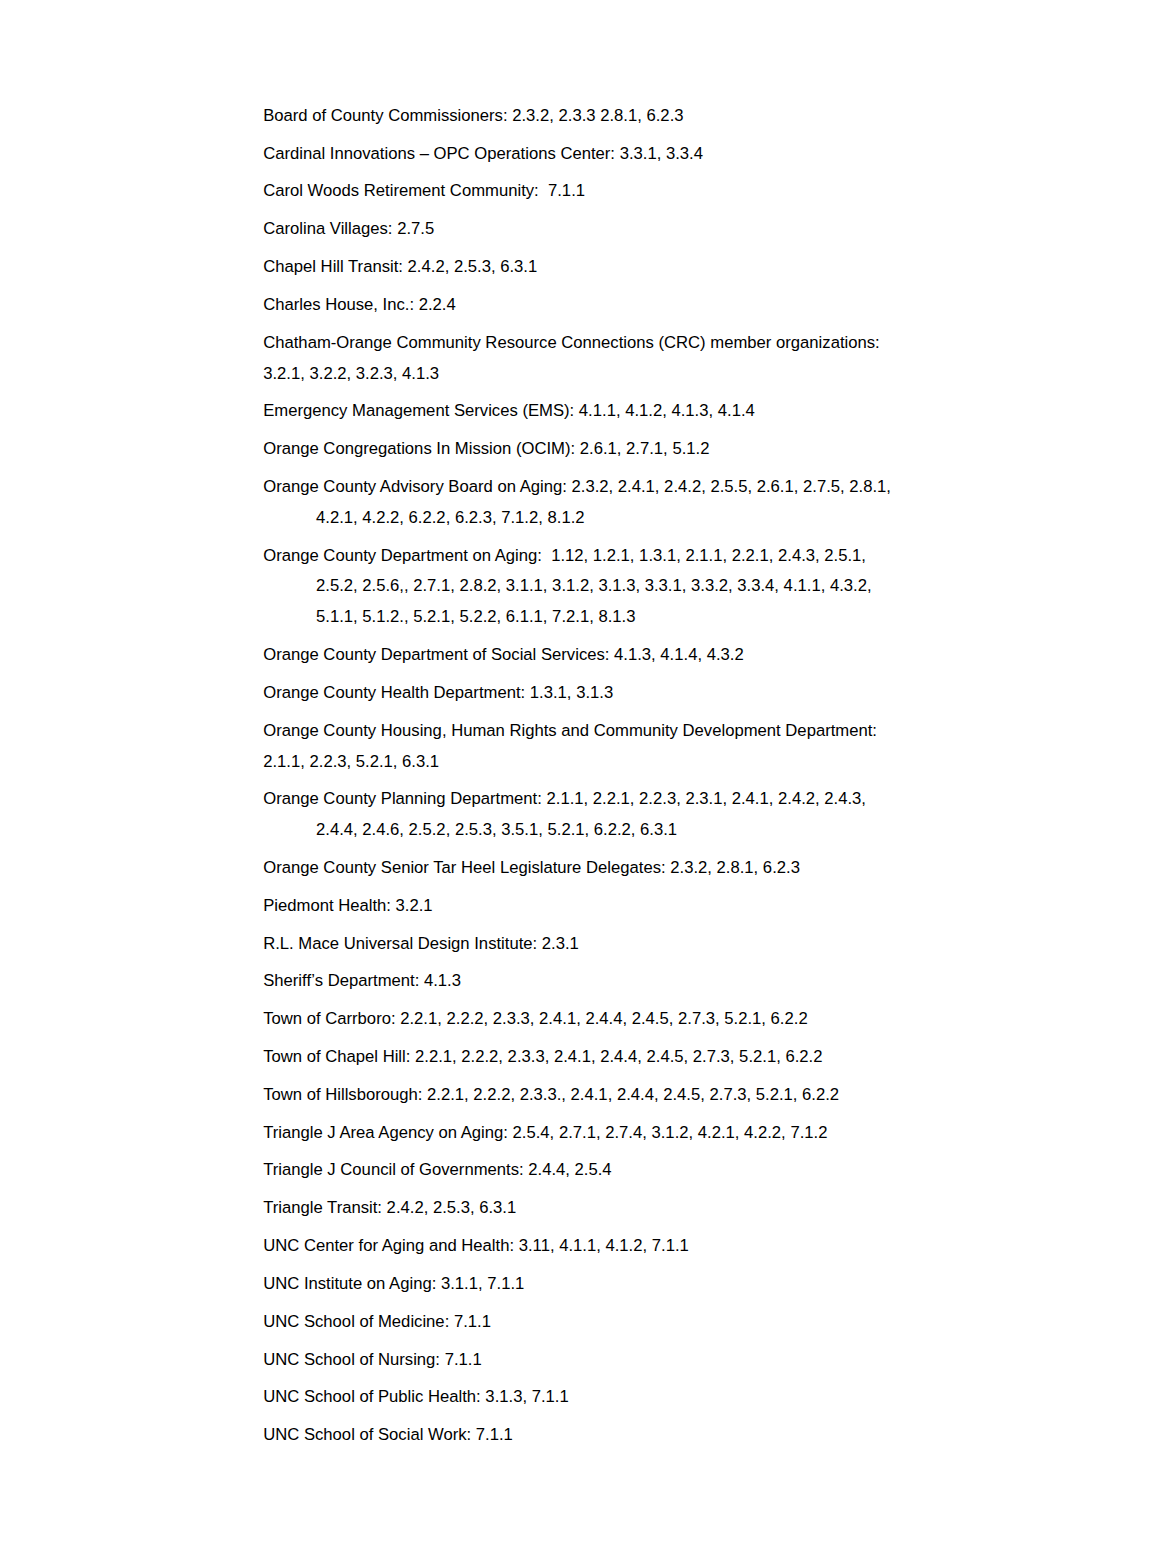Board of County Commissioners: 2.3.2, 2.3.3 2.8.1, 6.2.3
Cardinal Innovations – OPC Operations Center: 3.3.1, 3.3.4
Carol Woods Retirement Community: 7.1.1
Carolina Villages: 2.7.5
Chapel Hill Transit: 2.4.2, 2.5.3, 6.3.1
Charles House, Inc.: 2.2.4
Chatham-Orange Community Resource Connections (CRC) member organizations: 3.2.1, 3.2.2, 3.2.3, 4.1.3
Emergency Management Services (EMS): 4.1.1, 4.1.2, 4.1.3, 4.1.4
Orange Congregations In Mission (OCIM): 2.6.1, 2.7.1, 5.1.2
Orange County Advisory Board on Aging: 2.3.2, 2.4.1, 2.4.2, 2.5.5, 2.6.1, 2.7.5, 2.8.1, 4.2.1, 4.2.2, 6.2.2, 6.2.3, 7.1.2, 8.1.2
Orange County Department on Aging: 1.12, 1.2.1, 1.3.1, 2.1.1, 2.2.1, 2.4.3, 2.5.1, 2.5.2, 2.5.6,, 2.7.1, 2.8.2, 3.1.1, 3.1.2, 3.1.3, 3.3.1, 3.3.2, 3.3.4, 4.1.1, 4.3.2, 5.1.1, 5.1.2., 5.2.1, 5.2.2, 6.1.1, 7.2.1, 8.1.3
Orange County Department of Social Services: 4.1.3, 4.1.4, 4.3.2
Orange County Health Department: 1.3.1, 3.1.3
Orange County Housing, Human Rights and Community Development Department: 2.1.1, 2.2.3, 5.2.1, 6.3.1
Orange County Planning Department: 2.1.1, 2.2.1, 2.2.3, 2.3.1, 2.4.1, 2.4.2, 2.4.3, 2.4.4, 2.4.6, 2.5.2, 2.5.3, 3.5.1, 5.2.1, 6.2.2, 6.3.1
Orange County Senior Tar Heel Legislature Delegates: 2.3.2, 2.8.1, 6.2.3
Piedmont Health: 3.2.1
R.L. Mace Universal Design Institute: 2.3.1
Sheriff’s Department: 4.1.3
Town of Carrboro: 2.2.1, 2.2.2, 2.3.3, 2.4.1, 2.4.4, 2.4.5, 2.7.3, 5.2.1, 6.2.2
Town of Chapel Hill: 2.2.1, 2.2.2, 2.3.3, 2.4.1, 2.4.4, 2.4.5, 2.7.3, 5.2.1, 6.2.2
Town of Hillsborough: 2.2.1, 2.2.2, 2.3.3., 2.4.1, 2.4.4, 2.4.5, 2.7.3, 5.2.1, 6.2.2
Triangle J Area Agency on Aging: 2.5.4, 2.7.1, 2.7.4, 3.1.2, 4.2.1, 4.2.2, 7.1.2
Triangle J Council of Governments: 2.4.4, 2.5.4
Triangle Transit: 2.4.2, 2.5.3, 6.3.1
UNC Center for Aging and Health: 3.11, 4.1.1, 4.1.2, 7.1.1
UNC Institute on Aging: 3.1.1, 7.1.1
UNC School of Medicine: 7.1.1
UNC School of Nursing: 7.1.1
UNC School of Public Health: 3.1.3, 7.1.1
UNC School of Social Work: 7.1.1